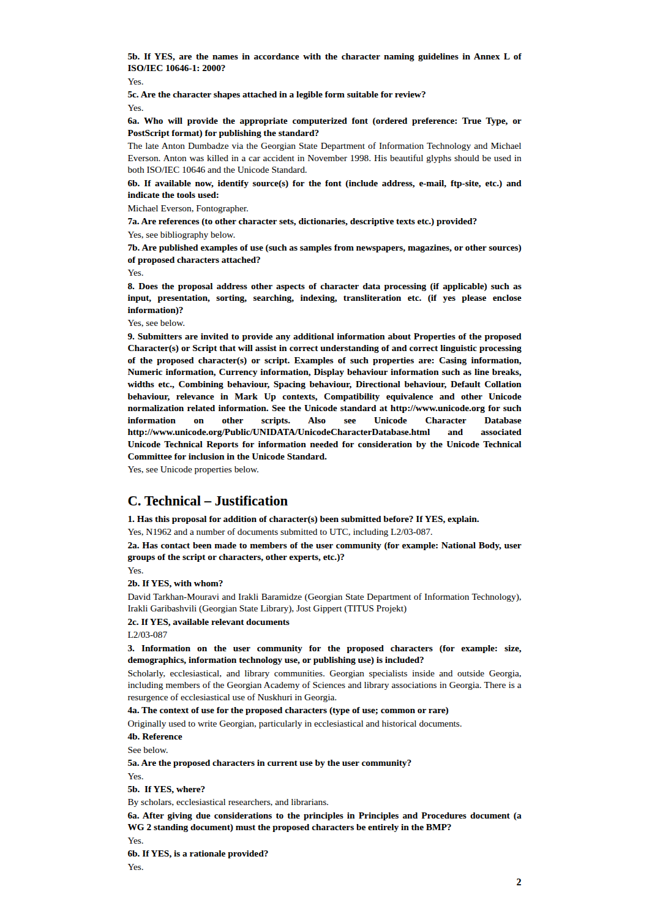5b. If YES, are the names in accordance with the character naming guidelines in Annex L of ISO/IEC 10646-1: 2000?
Yes.
5c. Are the character shapes attached in a legible form suitable for review?
Yes.
6a. Who will provide the appropriate computerized font (ordered preference: True Type, or PostScript format) for publishing the standard?
The late Anton Dumbadze via the Georgian State Department of Information Technology and Michael Everson. Anton was killed in a car accident in November 1998. His beautiful glyphs should be used in both ISO/IEC 10646 and the Unicode Standard.
6b. If available now, identify source(s) for the font (include address, e-mail, ftp-site, etc.) and indicate the tools used:
Michael Everson, Fontographer.
7a. Are references (to other character sets, dictionaries, descriptive texts etc.) provided?
Yes, see bibliography below.
7b. Are published examples of use (such as samples from newspapers, magazines, or other sources) of proposed characters attached?
Yes.
8. Does the proposal address other aspects of character data processing (if applicable) such as input, presentation, sorting, searching, indexing, transliteration etc. (if yes please enclose information)?
Yes, see below.
9. Submitters are invited to provide any additional information about Properties of the proposed Character(s) or Script that will assist in correct understanding of and correct linguistic processing of the proposed character(s) or script. Examples of such properties are: Casing information, Numeric information, Currency information, Display behaviour information such as line breaks, widths etc., Combining behaviour, Spacing behaviour, Directional behaviour, Default Collation behaviour, relevance in Mark Up contexts, Compatibility equivalence and other Unicode normalization related information. See the Unicode standard at http://www.unicode.org for such information on other scripts. Also see Unicode Character Database http://www.unicode.org/Public/UNIDATA/UnicodeCharacterDatabase.html and associated Unicode Technical Reports for information needed for consideration by the Unicode Technical Committee for inclusion in the Unicode Standard.
Yes, see Unicode properties below.
C. Technical – Justification
1. Has this proposal for addition of character(s) been submitted before? If YES, explain.
Yes, N1962 and a number of documents submitted to UTC, including L2/03-087.
2a. Has contact been made to members of the user community (for example: National Body, user groups of the script or characters, other experts, etc.)?
Yes.
2b. If YES, with whom?
David Tarkhan-Mouravi and Irakli Baramidze (Georgian State Department of Information Technology), Irakli Garibashvili (Georgian State Library), Jost Gippert (TITUS Projekt)
2c. If YES, available relevant documents
L2/03-087
3. Information on the user community for the proposed characters (for example: size, demographics, information technology use, or publishing use) is included?
Scholarly, ecclesiastical, and library communities. Georgian specialists inside and outside Georgia, including members of the Georgian Academy of Sciences and library associations in Georgia. There is a resurgence of ecclesiastical use of Nuskhuri in Georgia.
4a. The context of use for the proposed characters (type of use; common or rare)
Originally used to write Georgian, particularly in ecclesiastical and historical documents.
4b. Reference
See below.
5a. Are the proposed characters in current use by the user community?
Yes.
5b. If YES, where?
By scholars, ecclesiastical researchers, and librarians.
6a. After giving due considerations to the principles in Principles and Procedures document (a WG 2 standing document) must the proposed characters be entirely in the BMP?
Yes.
6b. If YES, is a rationale provided?
Yes.
2